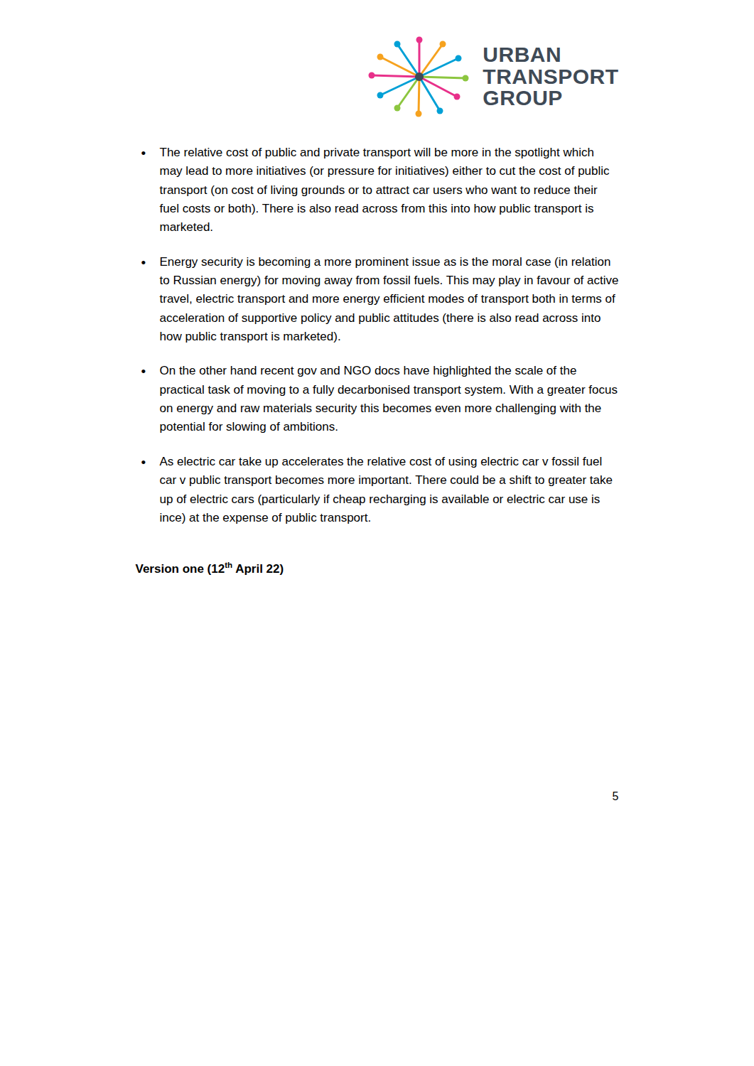Urban Transport Group
The relative cost of public and private transport will be more in the spotlight which may lead to more initiatives (or pressure for initiatives) either to cut the cost of public transport (on cost of living grounds or to attract car users who want to reduce their fuel costs or both). There is also read across from this into how public transport is marketed.
Energy security is becoming a more prominent issue as is the moral case (in relation to Russian energy) for moving away from fossil fuels. This may play in favour of active travel, electric transport and more energy efficient modes of transport both in terms of acceleration of supportive policy and public attitudes (there is also read across into how public transport is marketed).
On the other hand recent gov and NGO docs have highlighted the scale of the practical task of moving to a fully decarbonised transport system. With a greater focus on energy and raw materials security this becomes even more challenging with the potential for slowing of ambitions.
As electric car take up accelerates the relative cost of using electric car v fossil fuel car v public transport becomes more important. There could be a shift to greater take up of electric cars (particularly if cheap recharging is available or electric car use is ince) at the expense of public transport.
Version one (12th April 22)
5